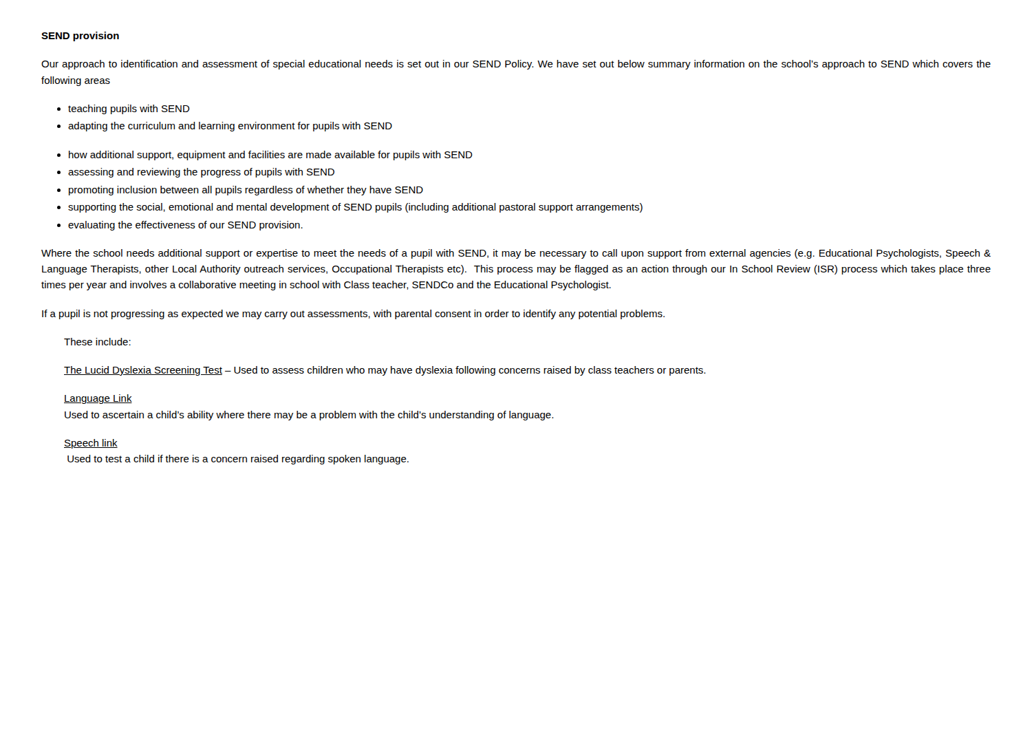SEND provision
Our approach to identification and assessment of special educational needs is set out in our SEND Policy. We have set out below summary information on the school’s approach to SEND which covers the following areas
teaching pupils with SEND
adapting the curriculum and learning environment for pupils with SEND
how additional support, equipment and facilities are made available for pupils with SEND
assessing and reviewing the progress of pupils with SEND
promoting inclusion between all pupils regardless of whether they have SEND
supporting the social, emotional and mental development of SEND pupils (including additional pastoral support arrangements)
evaluating the effectiveness of our SEND provision.
Where the school needs additional support or expertise to meet the needs of a pupil with SEND, it may be necessary to call upon support from external agencies (e.g. Educational Psychologists, Speech & Language Therapists, other Local Authority outreach services, Occupational Therapists etc). This process may be flagged as an action through our In School Review (ISR) process which takes place three times per year and involves a collaborative meeting in school with Class teacher, SENDCo and the Educational Psychologist.
If a pupil is not progressing as expected we may carry out assessments, with parental consent in order to identify any potential problems.
These include:
The Lucid Dyslexia Screening Test – Used to assess children who may have dyslexia following concerns raised by class teachers or parents.
Language Link
Used to ascertain a child’s ability where there may be a problem with the child’s understanding of language.
Speech link
Used to test a child if there is a concern raised regarding spoken language.